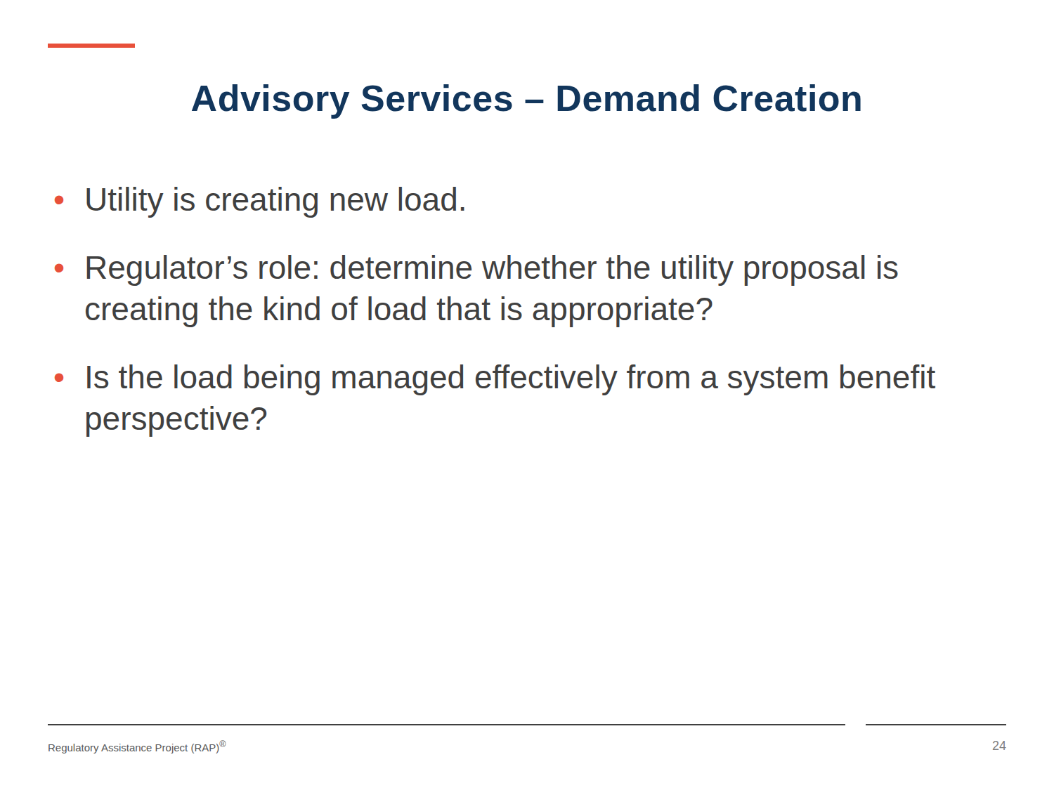Advisory Services – Demand Creation
Utility is creating new load.
Regulator’s role: determine whether the utility proposal is creating the kind of load that is appropriate?
Is the load being managed effectively from a system benefit perspective?
Regulatory Assistance Project (RAP)®
24